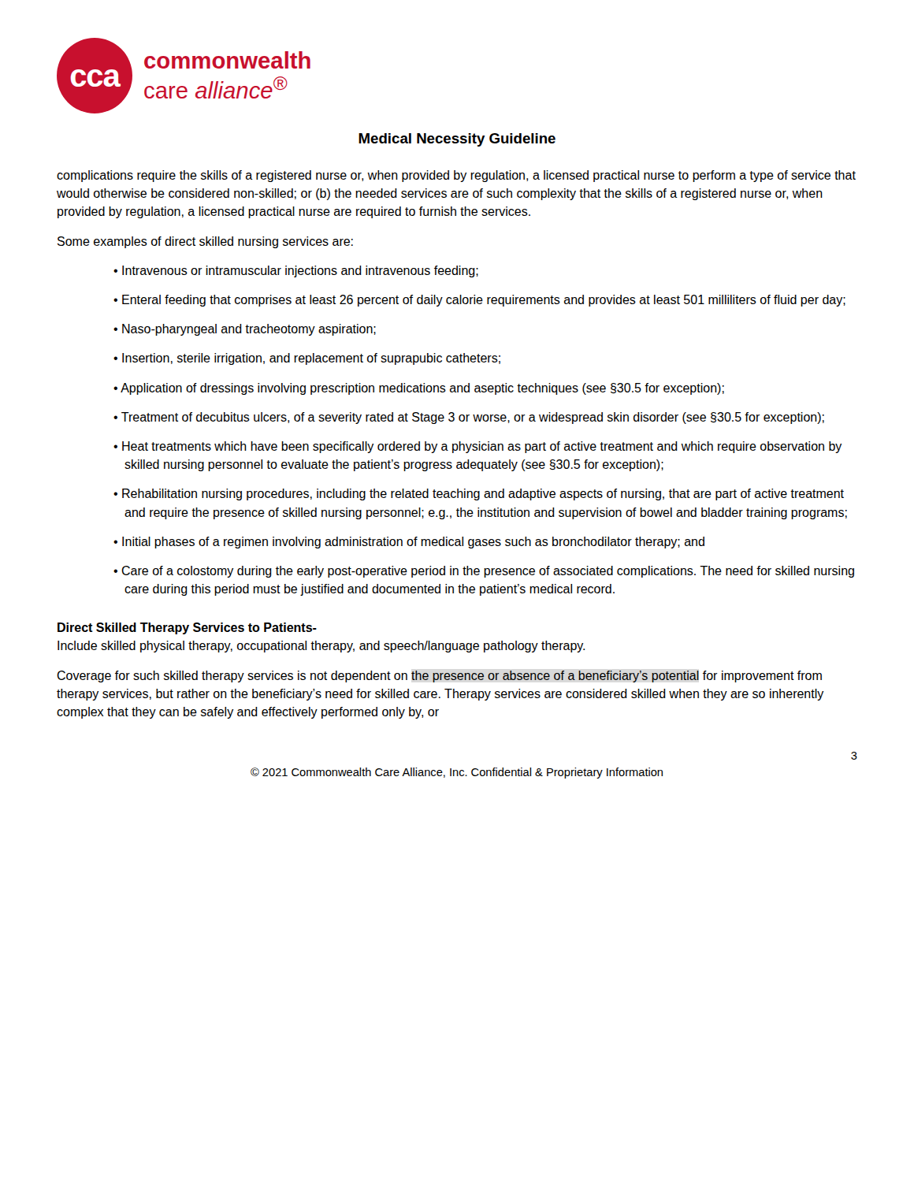cca
commonwealth care alliance®
Medical Necessity Guideline
complications require the skills of a registered nurse or, when provided by regulation, a licensed practical nurse to perform a type of service that would otherwise be considered non-skilled; or (b) the needed services are of such complexity that the skills of a registered nurse or, when provided by regulation, a licensed practical nurse are required to furnish the services.
Some examples of direct skilled nursing services are:
• Intravenous or intramuscular injections and intravenous feeding;
• Enteral feeding that comprises at least 26 percent of daily calorie requirements and provides at least 501 milliliters of fluid per day;
• Naso-pharyngeal and tracheotomy aspiration;
• Insertion, sterile irrigation, and replacement of suprapubic catheters;
• Application of dressings involving prescription medications and aseptic techniques (see §30.5 for exception);
• Treatment of decubitus ulcers, of a severity rated at Stage 3 or worse, or a widespread skin disorder (see §30.5 for exception);
• Heat treatments which have been specifically ordered by a physician as part of active treatment and which require observation by skilled nursing personnel to evaluate the patient’s progress adequately (see §30.5 for exception);
• Rehabilitation nursing procedures, including the related teaching and adaptive aspects of nursing, that are part of active treatment and require the presence of skilled nursing personnel; e.g., the institution and supervision of bowel and bladder training programs;
• Initial phases of a regimen involving administration of medical gases such as bronchodilator therapy; and
• Care of a colostomy during the early post-operative period in the presence of associated complications. The need for skilled nursing care during this period must be justified and documented in the patient’s medical record.
Direct Skilled Therapy Services to Patients-
Include skilled physical therapy, occupational therapy, and speech/language pathology therapy.
Coverage for such skilled therapy services is not dependent on the presence or absence of a beneficiary’s potential for improvement from therapy services, but rather on the beneficiary’s need for skilled care. Therapy services are considered skilled when they are so inherently complex that they can be safely and effectively performed only by, or
3
© 2021 Commonwealth Care Alliance, Inc. Confidential & Proprietary Information